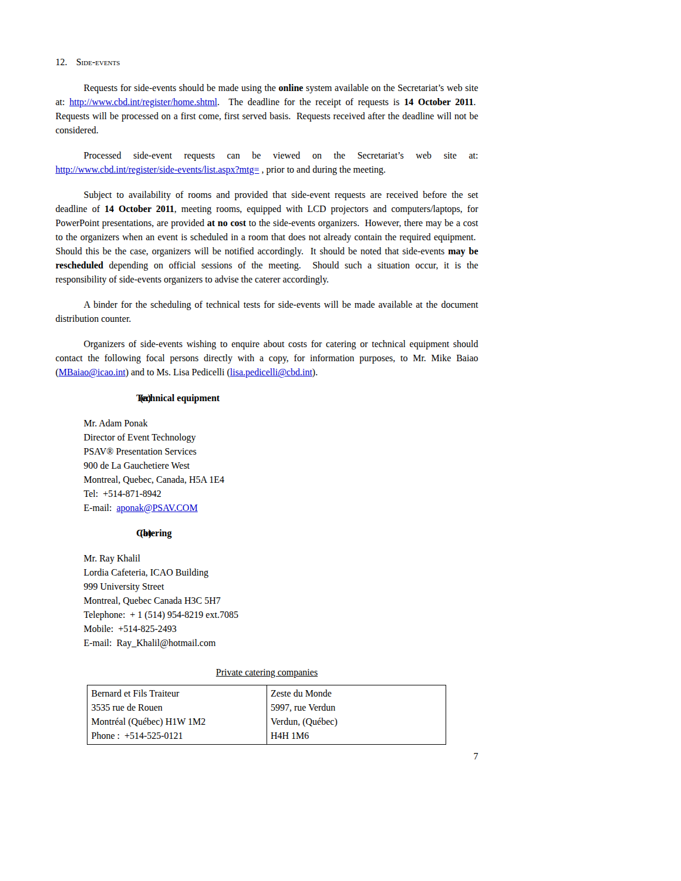12. Side-events
Requests for side-events should be made using the online system available on the Secretariat’s web site at: http://www.cbd.int/register/home.shtml. The deadline for the receipt of requests is 14 October 2011. Requests will be processed on a first come, first served basis. Requests received after the deadline will not be considered.
Processed side-event requests can be viewed on the Secretariat’s web site at: http://www.cbd.int/register/side-events/list.aspx?mtg= , prior to and during the meeting.
Subject to availability of rooms and provided that side-event requests are received before the set deadline of 14 October 2011, meeting rooms, equipped with LCD projectors and computers/laptops, for PowerPoint presentations, are provided at no cost to the side-events organizers. However, there may be a cost to the organizers when an event is scheduled in a room that does not already contain the required equipment. Should this be the case, organizers will be notified accordingly. It should be noted that side-events may be rescheduled depending on official sessions of the meeting. Should such a situation occur, it is the responsibility of side-events organizers to advise the caterer accordingly.
A binder for the scheduling of technical tests for side-events will be made available at the document distribution counter.
Organizers of side-events wishing to enquire about costs for catering or technical equipment should contact the following focal persons directly with a copy, for information purposes, to Mr. Mike Baiao (MBaiao@icao.int) and to Ms. Lisa Pedicelli (lisa.pedicelli@cbd.int).
(a) Technical equipment
Mr. Adam Ponak
Director of Event Technology
PSAV® Presentation Services
900 de La Gauchetiere West
Montreal, Quebec, Canada, H5A 1E4
Tel: +514-871-8942
E-mail: aponak@PSAV.COM
(b) Catering
Mr. Ray Khalil
Lordia Cafeteria, ICAO Building
999 University Street
Montreal, Quebec Canada H3C 5H7
Telephone: + 1 (514) 954-8219 ext.7085
Mobile: +514-825-2493
E-mail: Ray_Khalil@hotmail.com
Private catering companies
| Bernard et Fils Traiteur 3535 rue de Rouen Montréal (Québec) H1W 1M2 Phone : +514-525-0121 | Zeste du Monde 5997, rue Verdun Verdun, (Québec) H4H 1M6 |
7